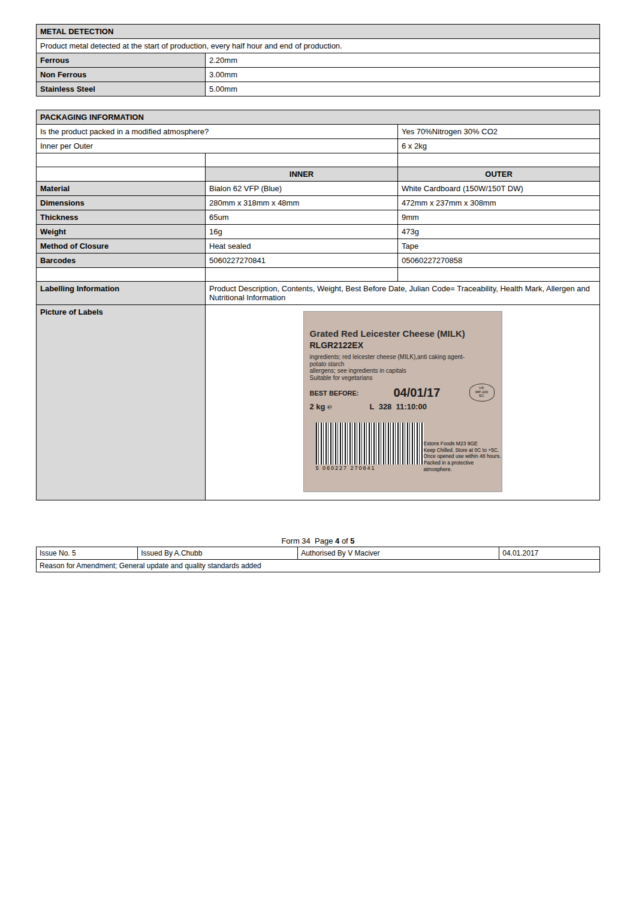| METAL DETECTION |
| Product metal detected at the start of production, every half hour and end of production. |
| Ferrous | 2.20mm |
| Non Ferrous | 3.00mm |
| Stainless Steel | 5.00mm |
| PACKAGING INFORMATION |
| Is the product packed in a modified atmosphere? | Yes 70%Nitrogen 30% CO2 |
| Inner per Outer | 6 x 2kg |
| | INNER | OUTER |
| Material | Bialon 62 VFP (Blue) | White Cardboard (150W/150T DW) |
| Dimensions | 280mm x 318mm x 48mm | 472mm x 237mm x 308mm |
| Thickness | 65um | 9mm |
| Weight | 16g | 473g |
| Method of Closure | Heat sealed | Tape |
| Barcodes | 5060227270841 | 05060227270858 |
| Labelling Information | Product Description, Contents, Weight, Best Before Date, Julian Code= Traceability, Health Mark, Allergen and Nutritional Information |
| Picture of Labels | Grated Red Leicester Cheese (MILK) RLGR2122EX ingredients; red leicester cheese (MILK),anti caking agent- potato starch allergens; see ingredients in capitals Suitable for vegetarians BEST BEFORE: 04/01/17 2 kg ℮ L 328 11:10:00 UK MP-100 EC 5 060227 270841 Extons Foods M23 9GE Keep Chilled. Store at 0C to +5C. Once opened use within 48 hours. Packed in a protective atmosphere. |
Form 34 Page 4 of 5
| Issue No. 5 | Issued By A.Chubb | Authorised By V Maciver | 04.01.2017 |
| Reason for Amendment; General update and quality standards added |